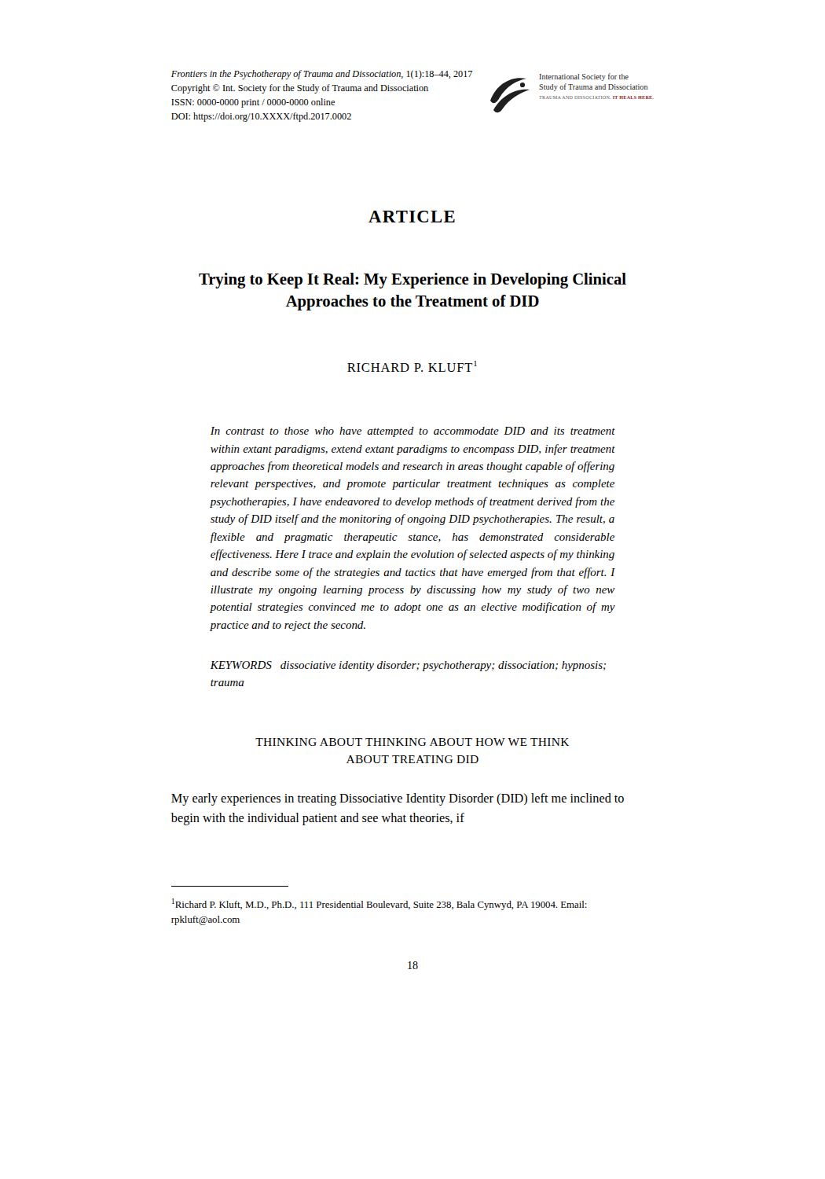Frontiers in the Psychotherapy of Trauma and Dissociation, 1(1):18–44, 2017
Copyright © Int. Society for the Study of Trauma and Dissociation
ISSN: 0000-0000 print / 0000-0000 online
DOI: https://doi.org/10.XXXX/ftpd.2017.0002
International Society for the Study of Trauma and Dissociation TRAUMA AND DISSOCIATION. IT HEALS HERE.
ARTICLE
Trying to Keep It Real: My Experience in Developing Clinical Approaches to the Treatment of DID
RICHARD P. KLUFT1
In contrast to those who have attempted to accommodate DID and its treatment within extant paradigms, extend extant paradigms to encompass DID, infer treatment approaches from theoretical models and research in areas thought capable of offering relevant perspectives, and promote particular treatment techniques as complete psychotherapies, I have endeavored to develop methods of treatment derived from the study of DID itself and the monitoring of ongoing DID psychotherapies. The result, a flexible and pragmatic therapeutic stance, has demonstrated considerable effectiveness. Here I trace and explain the evolution of selected aspects of my thinking and describe some of the strategies and tactics that have emerged from that effort. I illustrate my ongoing learning process by discussing how my study of two new potential strategies convinced me to adopt one as an elective modification of my practice and to reject the second.
KEYWORDS dissociative identity disorder; psychotherapy; dissociation; hypnosis; trauma
THINKING ABOUT THINKING ABOUT HOW WE THINK
ABOUT TREATING DID
My early experiences in treating Dissociative Identity Disorder (DID) left me inclined to begin with the individual patient and see what theories, if
1Richard P. Kluft, M.D., Ph.D., 111 Presidential Boulevard, Suite 238, Bala Cynwyd, PA 19004. Email: rpkluft@aol.com
18